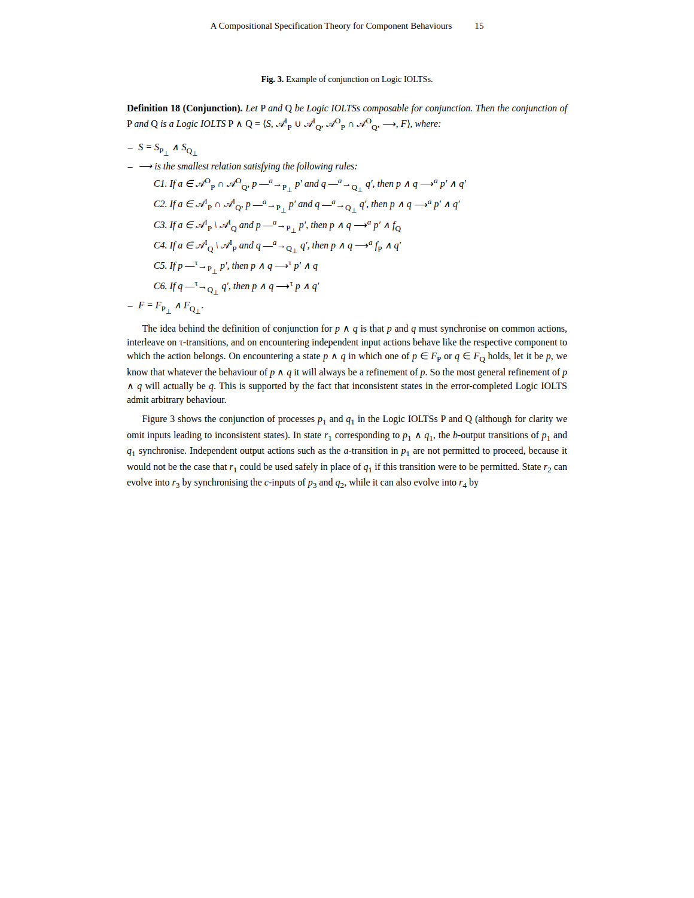A Compositional Specification Theory for Component Behaviours15
Fig. 3. Example of conjunction on Logic IOLTSs.
Definition 18 (Conjunction). Let P and Q be Logic IOLTSs composable for conjunction. Then the conjunction of P and Q is a Logic IOLTS P ∧ Q = ⟨S, 𝒜IP ∪ 𝒜IQ, 𝒜OP ∩ 𝒜OQ, ⟶, F⟩, where:
S = SP⊥ ∧ SQ⊥
⟶ is the smallest relation satisfying the following rules:
C1. If a ∈ 𝒜OP ∩ 𝒜OQ, p —a→P⊥ p′ and q —a→Q⊥ q′, then p ∧ q ⟶a p′ ∧ q′
C2. If a ∈ 𝒜IP ∩ 𝒜IQ, p —a→P⊥ p′ and q —a→Q⊥ q′, then p ∧ q ⟶a p′ ∧ q′
C3. If a ∈ 𝒜IP \ 𝒜IQ and p —a→P⊥ p′, then p ∧ q ⟶a p′ ∧ fQ
C4. If a ∈ 𝒜IQ \ 𝒜IP and q —a→Q⊥ q′, then p ∧ q ⟶a fP ∧ q′
C5. If p —τ→P⊥ p′, then p ∧ q ⟶τ p′ ∧ q
C6. If q —τ→Q⊥ q′, then p ∧ q ⟶τ p ∧ q′
F = FP⊥ ∧ FQ⊥.
The idea behind the definition of conjunction for p ∧ q is that p and q must synchronise on common actions, interleave on τ-transitions, and on encountering independent input actions behave like the respective component to which the action belongs. On encountering a state p ∧ q in which one of p ∈ FP or q ∈ FQ holds, let it be p, we know that whatever the behaviour of p ∧ q it will always be a refinement of p. So the most general refinement of p ∧ q will actually be q. This is supported by the fact that inconsistent states in the error-completed Logic IOLTS admit arbitrary behaviour.
Figure 3 shows the conjunction of processes p1 and q1 in the Logic IOLTSs P and Q (although for clarity we omit inputs leading to inconsistent states). In state r1 corresponding to p1 ∧ q1, the b-output transitions of p1 and q1 synchronise. Independent output actions such as the a-transition in p1 are not permitted to proceed, because it would not be the case that r1 could be used safely in place of q1 if this transition were to be permitted. State r2 can evolve into r3 by synchronising the c-inputs of p3 and q2, while it can also evolve into r4 by